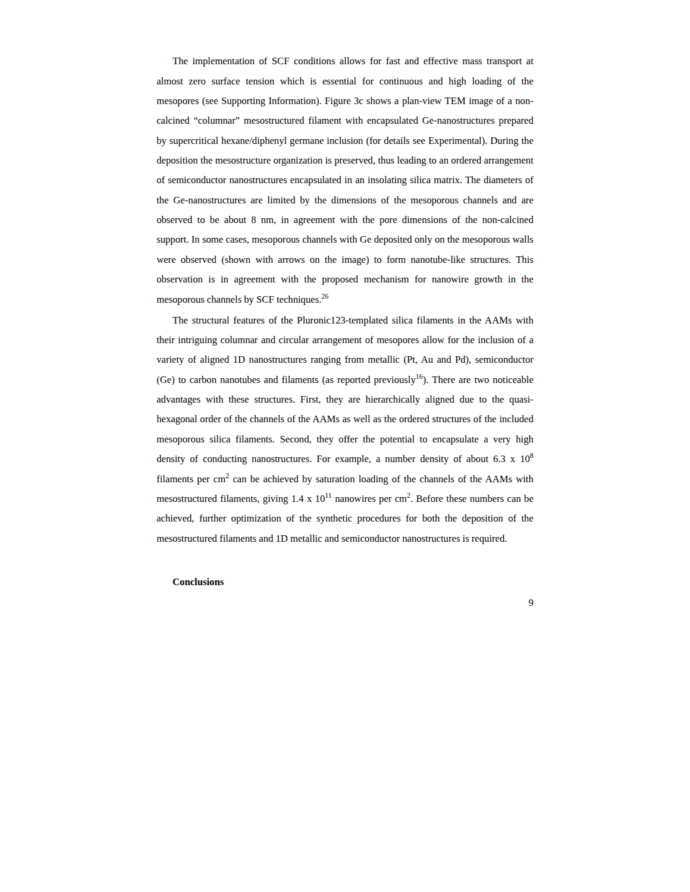The implementation of SCF conditions allows for fast and effective mass transport at almost zero surface tension which is essential for continuous and high loading of the mesopores (see Supporting Information). Figure 3c shows a plan-view TEM image of a non-calcined “columnar” mesostructured filament with encapsulated Ge-nanostructures prepared by supercritical hexane/diphenyl germane inclusion (for details see Experimental). During the deposition the mesostructure organization is preserved, thus leading to an ordered arrangement of semiconductor nanostructures encapsulated in an insolating silica matrix. The diameters of the Ge-nanostructures are limited by the dimensions of the mesoporous channels and are observed to be about 8 nm, in agreement with the pore dimensions of the non-calcined support. In some cases, mesoporous channels with Ge deposited only on the mesoporous walls were observed (shown with arrows on the image) to form nanotube-like structures. This observation is in agreement with the proposed mechanism for nanowire growth in the mesoporous channels by SCF techniques.26
The structural features of the Pluronic123-templated silica filaments in the AAMs with their intriguing columnar and circular arrangement of mesopores allow for the inclusion of a variety of aligned 1D nanostructures ranging from metallic (Pt, Au and Pd), semiconductor (Ge) to carbon nanotubes and filaments (as reported previously16). There are two noticeable advantages with these structures. First, they are hierarchically aligned due to the quasi-hexagonal order of the channels of the AAMs as well as the ordered structures of the included mesoporous silica filaments. Second, they offer the potential to encapsulate a very high density of conducting nanostructures. For example, a number density of about 6.3 x 108 filaments per cm2 can be achieved by saturation loading of the channels of the AAMs with mesostructured filaments, giving 1.4 x 1011 nanowires per cm2. Before these numbers can be achieved, further optimization of the synthetic procedures for both the deposition of the mesostructured filaments and 1D metallic and semiconductor nanostructures is required.
Conclusions
9